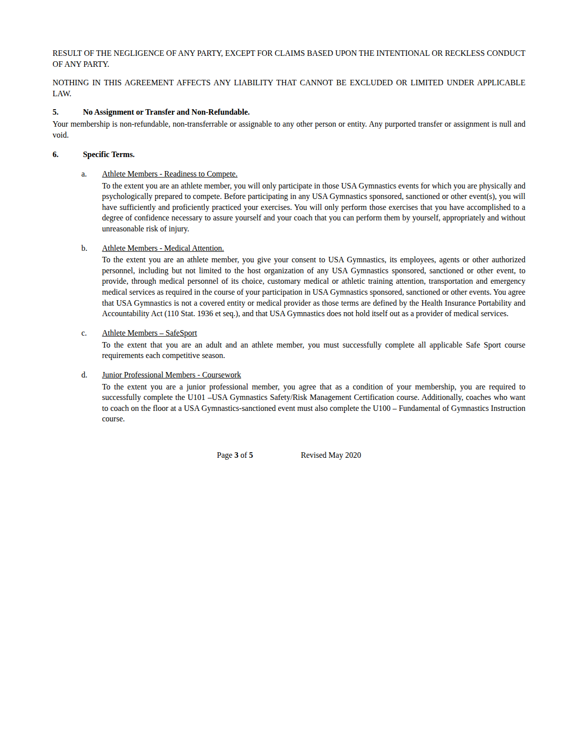Result of the negligence of any party, except for claims based upon the intentional or reckless conduct of any party.
Nothing in this agreement affects any liability that cannot be excluded or limited under applicable law.
5. No Assignment or Transfer and Non-Refundable.
Your membership is non-refundable, non-transferrable or assignable to any other person or entity. Any purported transfer or assignment is null and void.
6. Specific Terms.
a.
Athlete Members - Readiness to Compete.
To the extent you are an athlete member, you will only participate in those USA Gymnastics events for which you are physically and psychologically prepared to compete. Before participating in any USA Gymnastics sponsored, sanctioned or other event(s), you will have sufficiently and proficiently practiced your exercises. You will only perform those exercises that you have accomplished to a degree of confidence necessary to assure yourself and your coach that you can perform them by yourself, appropriately and without unreasonable risk of injury.
b.
Athlete Members - Medical Attention.
To the extent you are an athlete member, you give your consent to USA Gymnastics, its employees, agents or other authorized personnel, including but not limited to the host organization of any USA Gymnastics sponsored, sanctioned or other event, to provide, through medical personnel of its choice, customary medical or athletic training attention, transportation and emergency medical services as required in the course of your participation in USA Gymnastics sponsored, sanctioned or other events. You agree that USA Gymnastics is not a covered entity or medical provider as those terms are defined by the Health Insurance Portability and Accountability Act (110 Stat. 1936 et seq.), and that USA Gymnastics does not hold itself out as a provider of medical services.
c.
Athlete Members – SafeSport
To the extent that you are an adult and an athlete member, you must successfully complete all applicable Safe Sport course requirements each competitive season.
d.
Junior Professional Members - Coursework
To the extent you are a junior professional member, you agree that as a condition of your membership, you are required to successfully complete the U101 –USA Gymnastics Safety/Risk Management Certification course. Additionally, coaches who want to coach on the floor at a USA Gymnastics-sanctioned event must also complete the U100 – Fundamental of Gymnastics Instruction course.
Page 3 of 5 Revised May 2020